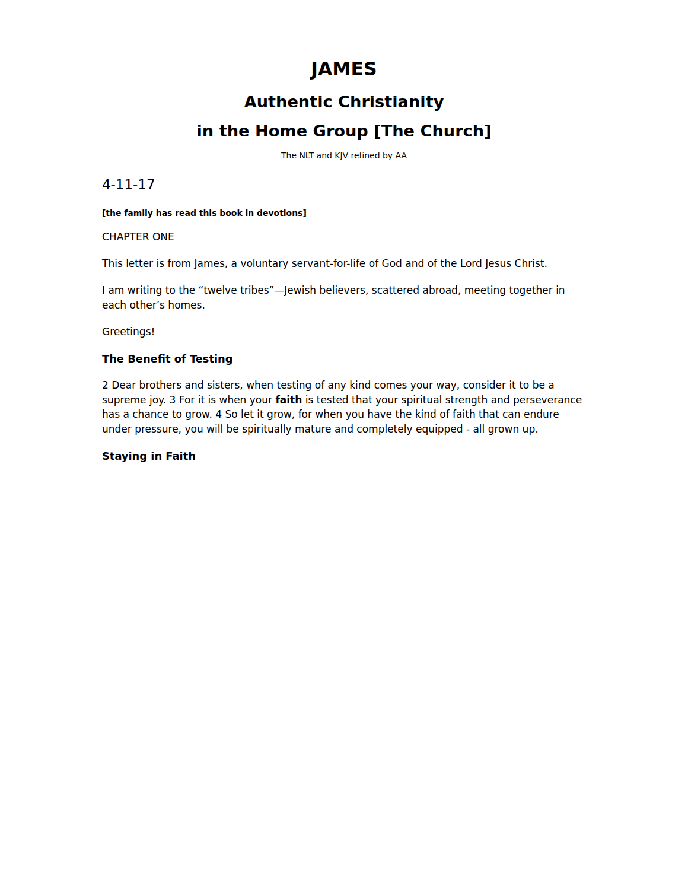JAMES
Authentic Christianity
in the Home Group [The Church]
The NLT and KJV refined by AA
4-11-17
[the family has read this book in devotions]
CHAPTER ONE
This letter is from James, a voluntary servant-for-life of God and of the Lord Jesus Christ.
I am writing to the “twelve tribes”—Jewish believers, scattered abroad, meeting together in each other’s homes.
Greetings!
The Benefit of Testing
2 Dear brothers and sisters, when testing of any kind comes your way, consider it to be a supreme joy. 3 For it is when your faith is tested that your spiritual strength and perseverance has a chance to grow. 4 So let it grow, for when you have the kind of faith that can endure under pressure, you will be spiritually mature and completely equipped - all grown up.
Staying in Faith